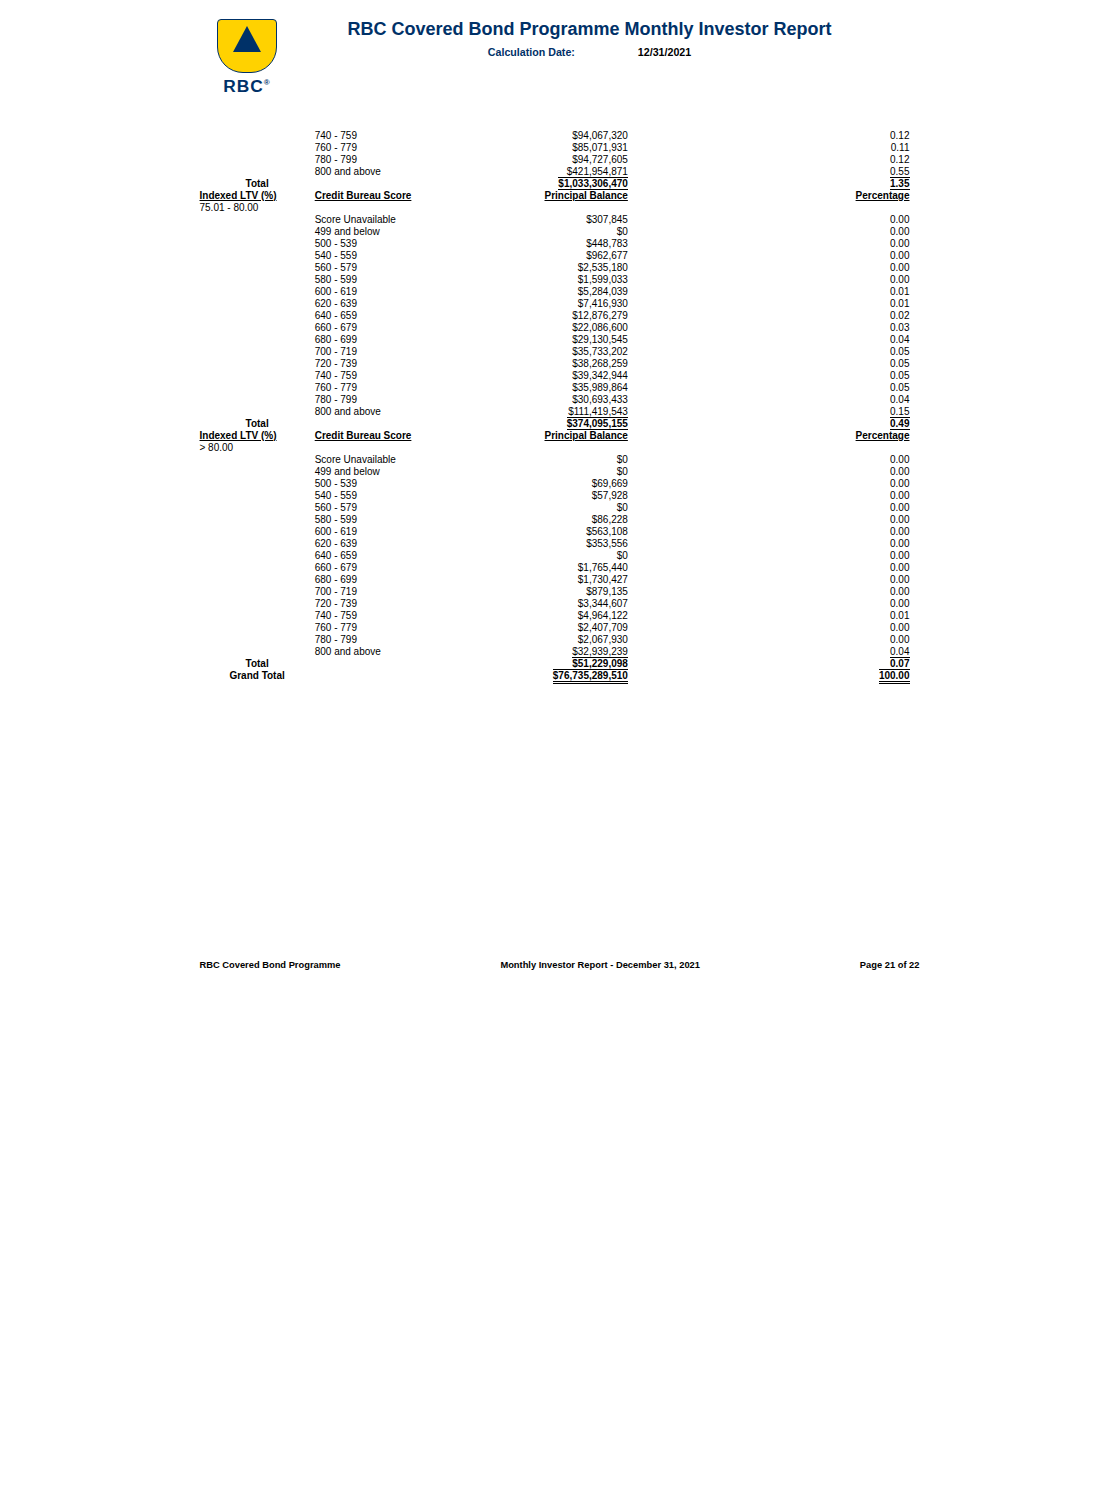RBC®
RBC Covered Bond Programme Monthly Investor Report
Calculation Date: 12/31/2021
| | 740 - 759 | $94,067,320 | 0.12 |
| | 760 - 779 | $85,071,931 | 0.11 |
| | 780 - 799 | $94,727,605 | 0.12 |
| | 800 and above | $421,954,871 | 0.55 |
| Total | | $1,033,306,470 | 1.35 |
| Indexed LTV (%) | Credit Bureau Score | Principal Balance | Percentage |
| 75.01 - 80.00 | | | |
| | Score Unavailable | $307,845 | 0.00 |
| | 499 and below | $0 | 0.00 |
| | 500 - 539 | $448,783 | 0.00 |
| | 540 - 559 | $962,677 | 0.00 |
| | 560 - 579 | $2,535,180 | 0.00 |
| | 580 - 599 | $1,599,033 | 0.00 |
| | 600 - 619 | $5,284,039 | 0.01 |
| | 620 - 639 | $7,416,930 | 0.01 |
| | 640 - 659 | $12,876,279 | 0.02 |
| | 660 - 679 | $22,086,600 | 0.03 |
| | 680 - 699 | $29,130,545 | 0.04 |
| | 700 - 719 | $35,733,202 | 0.05 |
| | 720 - 739 | $38,268,259 | 0.05 |
| | 740 - 759 | $39,342,944 | 0.05 |
| | 760 - 779 | $35,989,864 | 0.05 |
| | 780 - 799 | $30,693,433 | 0.04 |
| | 800 and above | $111,419,543 | 0.15 |
| Total | | $374,095,155 | 0.49 |
| Indexed LTV (%) | Credit Bureau Score | Principal Balance | Percentage |
| > 80.00 | | | |
| | Score Unavailable | $0 | 0.00 |
| | 499 and below | $0 | 0.00 |
| | 500 - 539 | $69,669 | 0.00 |
| | 540 - 559 | $57,928 | 0.00 |
| | 560 - 579 | $0 | 0.00 |
| | 580 - 599 | $86,228 | 0.00 |
| | 600 - 619 | $563,108 | 0.00 |
| | 620 - 639 | $353,556 | 0.00 |
| | 640 - 659 | $0 | 0.00 |
| | 660 - 679 | $1,765,440 | 0.00 |
| | 680 - 699 | $1,730,427 | 0.00 |
| | 700 - 719 | $879,135 | 0.00 |
| | 720 - 739 | $3,344,607 | 0.00 |
| | 740 - 759 | $4,964,122 | 0.01 |
| | 760 - 779 | $2,407,709 | 0.00 |
| | 780 - 799 | $2,067,930 | 0.00 |
| | 800 and above | $32,939,239 | 0.04 |
| Total | | $51,229,098 | 0.07 |
| Grand Total | | $76,735,289,510 | 100.00 |
RBC Covered Bond Programme Page 21 of 22
Monthly Investor Report - December 31, 2021